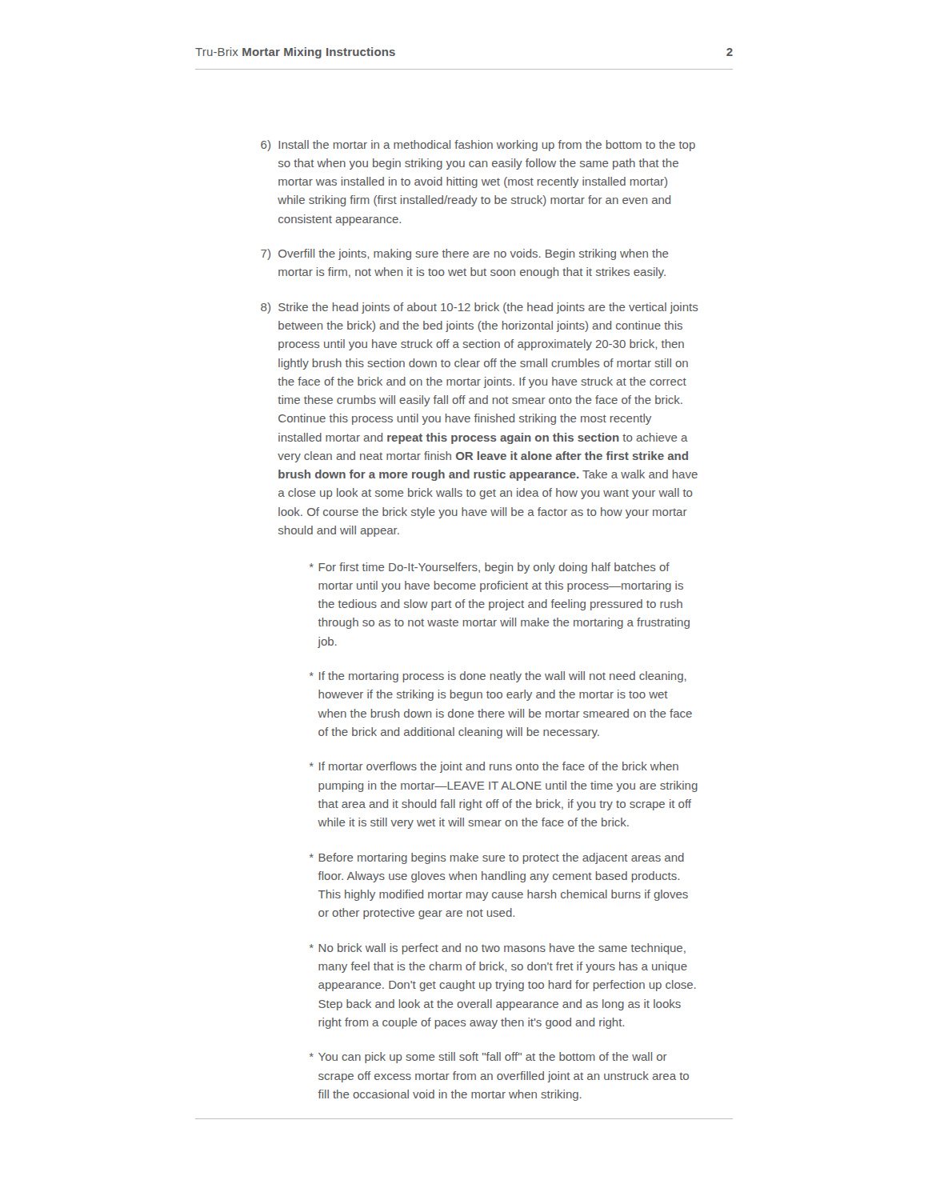Tru-Brix Mortar Mixing Instructions
2
6) Install the mortar in a methodical fashion working up from the bottom to the top so that when you begin striking you can easily follow the same path that the mortar was installed in to avoid hitting wet (most recently installed mortar) while striking firm (first installed/ready to be struck) mortar for an even and consistent appearance.
7) Overfill the joints, making sure there are no voids. Begin striking when the mortar is firm, not when it is too wet but soon enough that it strikes easily.
8) Strike the head joints of about 10-12 brick (the head joints are the vertical joints between the brick) and the bed joints (the horizontal joints) and continue this process until you have struck off a section of approximately 20-30 brick, then lightly brush this section down to clear off the small crumbles of mortar still on the face of the brick and on the mortar joints. If you have struck at the correct time these crumbs will easily fall off and not smear onto the face of the brick. Continue this process until you have finished striking the most recently installed mortar and repeat this process again on this section to achieve a very clean and neat mortar finish OR leave it alone after the first strike and brush down for a more rough and rustic appearance. Take a walk and have a close up look at some brick walls to get an idea of how you want your wall to look. Of course the brick style you have will be a factor as to how your mortar should and will appear.
*For first time Do-It-Yourselfers, begin by only doing half batches of mortar until you have become proficient at this process—mortaring is the tedious and slow part of the project and feeling pressured to rush through so as to not waste mortar will make the mortaring a frustrating job.
*If the mortaring process is done neatly the wall will not need cleaning, however if the striking is begun too early and the mortar is too wet when the brush down is done there will be mortar smeared on the face of the brick and additional cleaning will be necessary.
*If mortar overflows the joint and runs onto the face of the brick when pumping in the mortar—LEAVE IT ALONE until the time you are striking that area and it should fall right off of the brick, if you try to scrape it off while it is still very wet it will smear on the face of the brick.
*Before mortaring begins make sure to protect the adjacent areas and floor. Always use gloves when handling any cement based products. This highly modified mortar may cause harsh chemical burns if gloves or other protective gear are not used.
*No brick wall is perfect and no two masons have the same technique, many feel that is the charm of brick, so don't fret if yours has a unique appearance. Don't get caught up trying too hard for perfection up close. Step back and look at the overall appearance and as long as it looks right from a couple of paces away then it's good and right.
*You can pick up some still soft "fall off" at the bottom of the wall or scrape off excess mortar from an overfilled joint at an unstruck area to fill the occasional void in the mortar when striking.